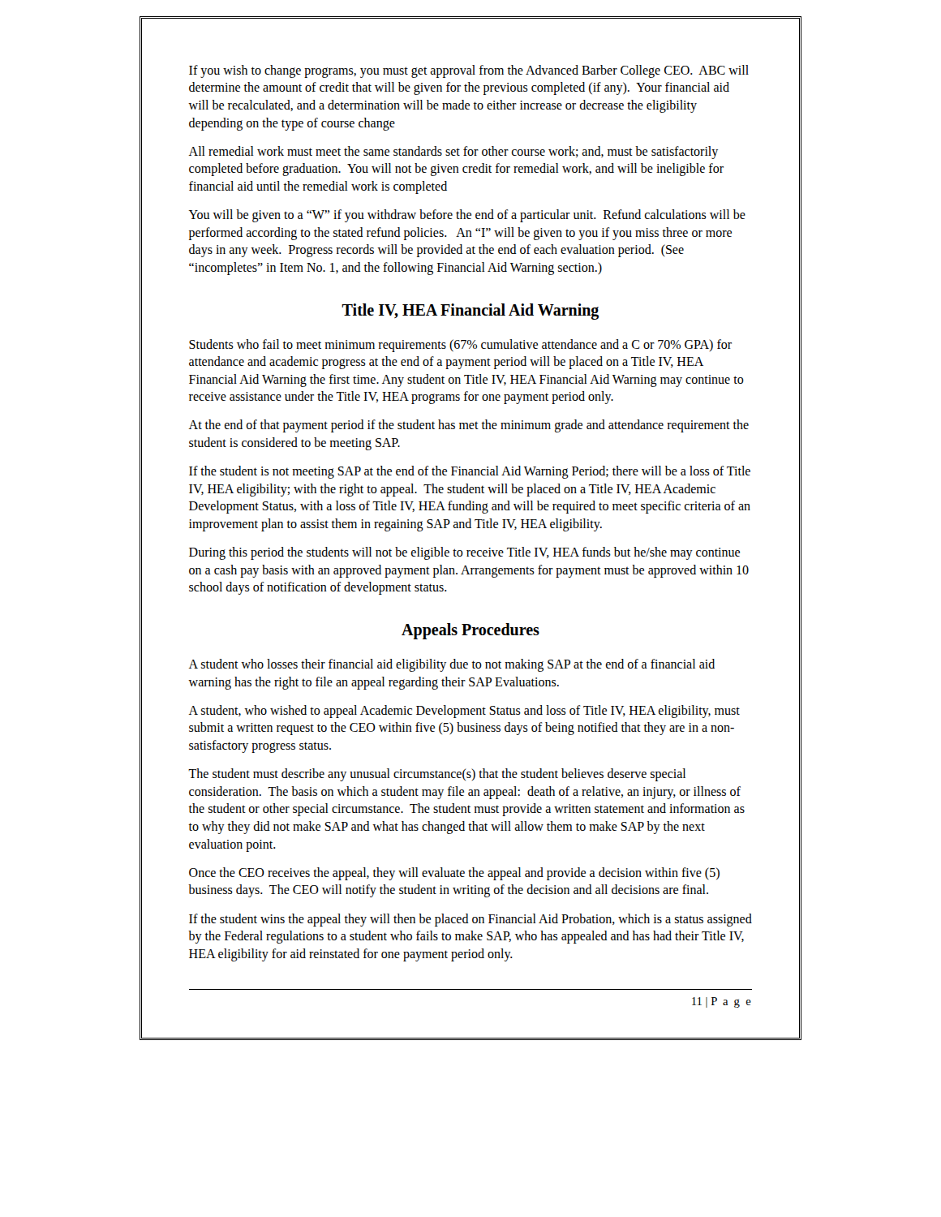If you wish to change programs, you must get approval from the Advanced Barber College CEO. ABC will determine the amount of credit that will be given for the previous completed (if any). Your financial aid will be recalculated, and a determination will be made to either increase or decrease the eligibility depending on the type of course change
All remedial work must meet the same standards set for other course work; and, must be satisfactorily completed before graduation. You will not be given credit for remedial work, and will be ineligible for financial aid until the remedial work is completed
You will be given to a “W” if you withdraw before the end of a particular unit. Refund calculations will be performed according to the stated refund policies. An “I” will be given to you if you miss three or more days in any week. Progress records will be provided at the end of each evaluation period. (See “incompletes” in Item No. 1, and the following Financial Aid Warning section.)
Title IV, HEA Financial Aid Warning
Students who fail to meet minimum requirements (67% cumulative attendance and a C or 70% GPA) for attendance and academic progress at the end of a payment period will be placed on a Title IV, HEA Financial Aid Warning the first time. Any student on Title IV, HEA Financial Aid Warning may continue to receive assistance under the Title IV, HEA programs for one payment period only.
At the end of that payment period if the student has met the minimum grade and attendance requirement the student is considered to be meeting SAP.
If the student is not meeting SAP at the end of the Financial Aid Warning Period; there will be a loss of Title IV, HEA eligibility; with the right to appeal. The student will be placed on a Title IV, HEA Academic Development Status, with a loss of Title IV, HEA funding and will be required to meet specific criteria of an improvement plan to assist them in regaining SAP and Title IV, HEA eligibility.
During this period the students will not be eligible to receive Title IV, HEA funds but he/she may continue on a cash pay basis with an approved payment plan. Arrangements for payment must be approved within 10 school days of notification of development status.
Appeals Procedures
A student who losses their financial aid eligibility due to not making SAP at the end of a financial aid warning has the right to file an appeal regarding their SAP Evaluations.
A student, who wished to appeal Academic Development Status and loss of Title IV, HEA eligibility, must submit a written request to the CEO within five (5) business days of being notified that they are in a non-satisfactory progress status.
The student must describe any unusual circumstance(s) that the student believes deserve special consideration. The basis on which a student may file an appeal: death of a relative, an injury, or illness of the student or other special circumstance. The student must provide a written statement and information as to why they did not make SAP and what has changed that will allow them to make SAP by the next evaluation point.
Once the CEO receives the appeal, they will evaluate the appeal and provide a decision within five (5) business days. The CEO will notify the student in writing of the decision and all decisions are final.
If the student wins the appeal they will then be placed on Financial Aid Probation, which is a status assigned by the Federal regulations to a student who fails to make SAP, who has appealed and has had their Title IV, HEA eligibility for aid reinstated for one payment period only.
11 | P a g e